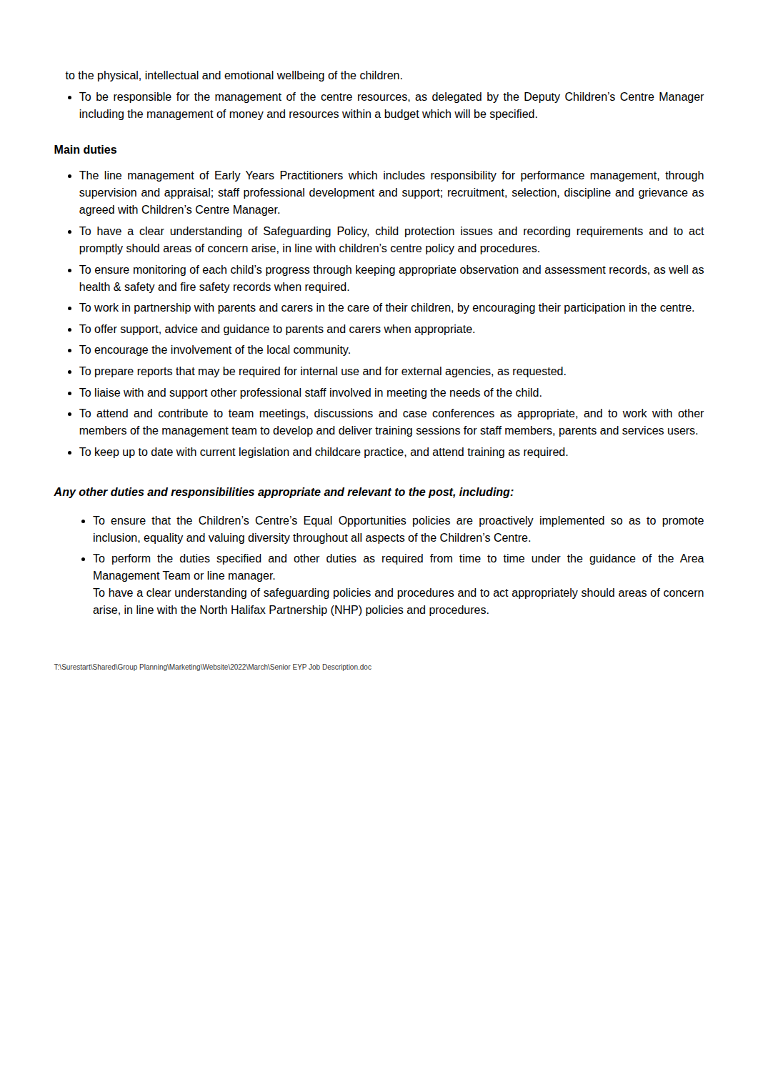to the physical, intellectual and emotional wellbeing of the children.
To be responsible for the management of the centre resources, as delegated by the Deputy Children’s Centre Manager including the management of money and resources within a budget which will be specified.
Main duties
The line management of Early Years Practitioners which includes responsibility for performance management, through supervision and appraisal; staff professional development and support; recruitment, selection, discipline and grievance as agreed with Children’s Centre Manager.
To have a clear understanding of Safeguarding Policy, child protection issues and recording requirements and to act promptly should areas of concern arise, in line with children’s centre policy and procedures.
To ensure monitoring of each child’s progress through keeping appropriate observation and assessment records, as well as health & safety and fire safety records when required.
To work in partnership with parents and carers in the care of their children, by encouraging their participation in the centre.
To offer support, advice and guidance to parents and carers when appropriate.
To encourage the involvement of the local community.
To prepare reports that may be required for internal use and for external agencies, as requested.
To liaise with and support other professional staff involved in meeting the needs of the child.
To attend and contribute to team meetings, discussions and case conferences as appropriate, and to work with other members of the management team to develop and deliver training sessions for staff members, parents and services users.
To keep up to date with current legislation and childcare practice, and attend training as required.
Any other duties and responsibilities appropriate and relevant to the post, including:
To ensure that the Children’s Centre’s Equal Opportunities policies are proactively implemented so as to promote inclusion, equality and valuing diversity throughout all aspects of the Children’s Centre.
To perform the duties specified and other duties as required from time to time under the guidance of the Area Management Team or line manager.
To have a clear understanding of safeguarding policies and procedures and to act appropriately should areas of concern arise, in line with the North Halifax Partnership (NHP) policies and procedures.
T:\Surestart\Shared\Group Planning\Marketing\Website\2022\March\Senior EYP Job Description.doc